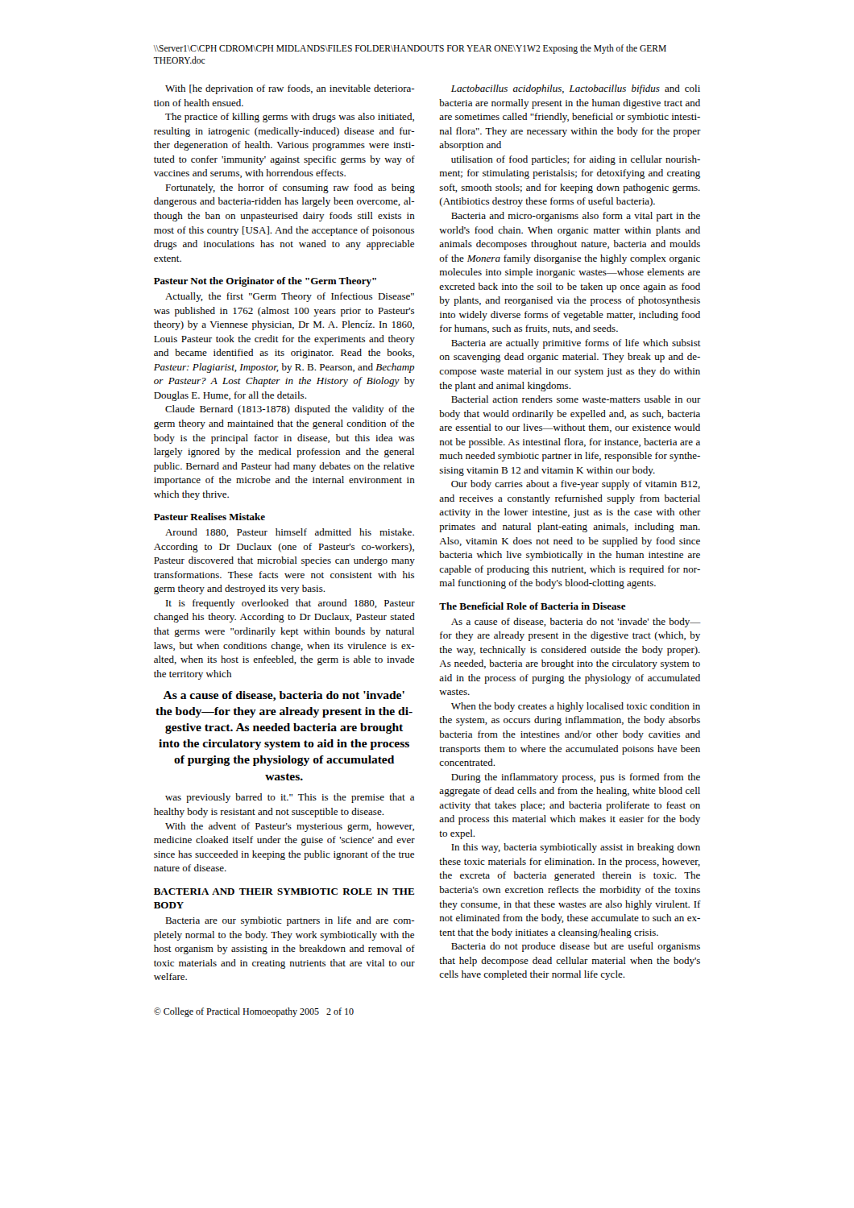\\Server1\C\CPH CDROM\CPH MIDLANDS\FILES FOLDER\HANDOUTS FOR YEAR ONE\Y1W2 Exposing the Myth of the GERM THEORY.doc
With [he deprivation of raw foods, an inevitable deterioration of health ensued.
The practice of killing germs with drugs was also initiated, resulting in iatrogenic (medically-induced) disease and further degeneration of health. Various programmes were instituted to confer 'immunity' against specific germs by way of vaccines and serums, with horrendous effects.
Fortunately, the horror of consuming raw food as being dangerous and bacteria-ridden has largely been overcome, although the ban on unpasteurised dairy foods still exists in most of this country [USA]. And the acceptance of poisonous drugs and inoculations has not waned to any appreciable extent.
Pasteur Not the Originator of the "Germ Theory"
Actually, the first "Germ Theory of Infectious Disease" was published in 1762 (almost 100 years prior to Pasteur's theory) by a Viennese physician, Dr M. A. Plencíz. In 1860, Louis Pasteur took the credit for the experiments and theory and became identified as its originator. Read the books, Pasteur: Plagiarist, Impostor, by R. B. Pearson, and Bechamp or Pasteur? A Lost Chapter in the History of Biology by Douglas E. Hume, for all the details.
Claude Bernard (1813-1878) disputed the validity of the germ theory and maintained that the general condition of the body is the principal factor in disease, but this idea was largely ignored by the medical profession and the general public. Bernard and Pasteur had many debates on the relative importance of the microbe and the internal environment in which they thrive.
Pasteur Realises Mistake
Around 1880, Pasteur himself admitted his mistake. According to Dr Duclaux (one of Pasteur's co-workers), Pasteur discovered that microbial species can undergo many transformations. These facts were not consistent with his germ theory and destroyed its very basis.
It is frequently overlooked that around 1880, Pasteur changed his theory. According to Dr Duclaux, Pasteur stated that germs were "ordinarily kept within bounds by natural laws, but when conditions change, when its virulence is exalted, when its host is enfeebled, the germ is able to invade the territory which
As a cause of disease, bacteria do not 'invade' the body—for they are already present in the digestive tract. As needed bacteria are brought into the circulatory system to aid in the process of purging the physiology of accumulated wastes.
was previously barred to it." This is the premise that a healthy body is resistant and not susceptible to disease.
With the advent of Pasteur's mysterious germ, however, medicine cloaked itself under the guise of 'science' and ever since has succeeded in keeping the public ignorant of the true nature of disease.
Bacteria and their symbiotic role in the body
Bacteria are our symbiotic partners in life and are completely normal to the body. They work symbiotically with the host organism by assisting in the breakdown and removal of toxic materials and in creating nutrients that are vital to our welfare.
Lactobacillus acidophilus, Lactobacillus bifidus and coli bacteria are normally present in the human digestive tract and are sometimes called "friendly, beneficial or symbiotic intestinal flora". They are necessary within the body for the proper absorption and
utilisation of food particles; for aiding in cellular nourishment; for stimulating peristalsis; for detoxifying and creating soft, smooth stools; and for keeping down pathogenic germs. (Antibiotics destroy these forms of useful bacteria).
Bacteria and micro-organisms also form a vital part in the world's food chain. When organic matter within plants and animals decomposes throughout nature, bacteria and moulds of the Monera family disorganise the highly complex organic molecules into simple inorganic wastes—whose elements are excreted back into the soil to be taken up once again as food by plants, and reorganised via the process of photosynthesis into widely diverse forms of vegetable matter, including food for humans, such as fruits, nuts, and seeds.
Bacteria are actually primitive forms of life which subsist on scavenging dead organic material. They break up and decompose waste material in our system just as they do within the plant and animal kingdoms.
Bacterial action renders some waste-matters usable in our body that would ordinarily be expelled and, as such, bacteria are essential to our lives—without them, our existence would not be possible. As intestinal flora, for instance, bacteria are a much needed symbiotic partner in life, responsible for synthesising vitamin B 12 and vitamin K within our body.
Our body carries about a five-year supply of vitamin B12, and receives a constantly refurnished supply from bacterial activity in the lower intestine, just as is the case with other primates and natural plant-eating animals, including man. Also, vitamin K does not need to be supplied by food since bacteria which live symbiotically in the human intestine are capable of producing this nutrient, which is required for normal functioning of the body's blood-clotting agents.
The Beneficial Role of Bacteria in Disease
As a cause of disease, bacteria do not 'invade' the body—for they are already present in the digestive tract (which, by the way, technically is considered outside the body proper). As needed, bacteria are brought into the circulatory system to aid in the process of purging the physiology of accumulated wastes.
When the body creates a highly localised toxic condition in the system, as occurs during inflammation, the body absorbs bacteria from the intestines and/or other body cavities and transports them to where the accumulated poisons have been concentrated.
During the inflammatory process, pus is formed from the aggregate of dead cells and from the healing, white blood cell activity that takes place; and bacteria proliferate to feast on and process this material which makes it easier for the body to expel.
In this way, bacteria symbiotically assist in breaking down these toxic materials for elimination. In the process, however, the excreta of bacteria generated therein is toxic. The bacteria's own excretion reflects the morbidity of the toxins they consume, in that these wastes are also highly virulent. If not eliminated from the body, these accumulate to such an extent that the body initiates a cleansing/healing crisis.
Bacteria do not produce disease but are useful organisms that help decompose dead cellular material when the body's cells have completed their normal life cycle.
© College of Practical Homoeopathy 2005 2 of 10